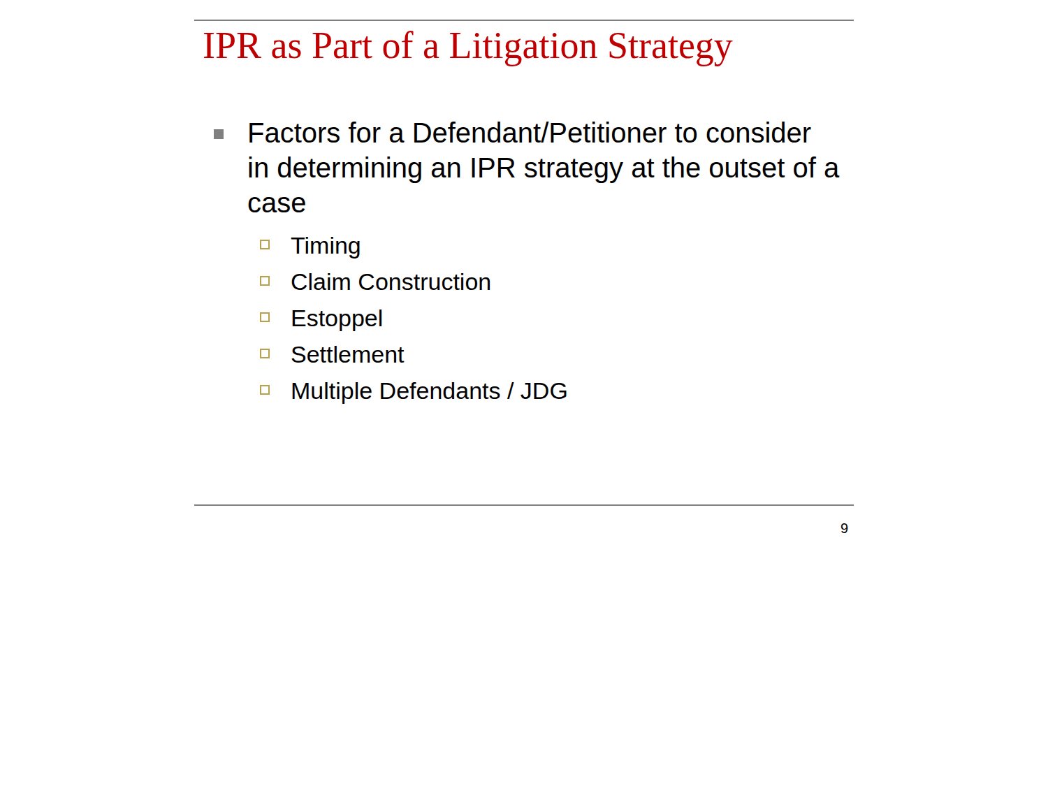IPR as Part of a Litigation Strategy
Factors for a Defendant/Petitioner to consider in determining an IPR strategy at the outset of a case
Timing
Claim Construction
Estoppel
Settlement
Multiple Defendants / JDG
9